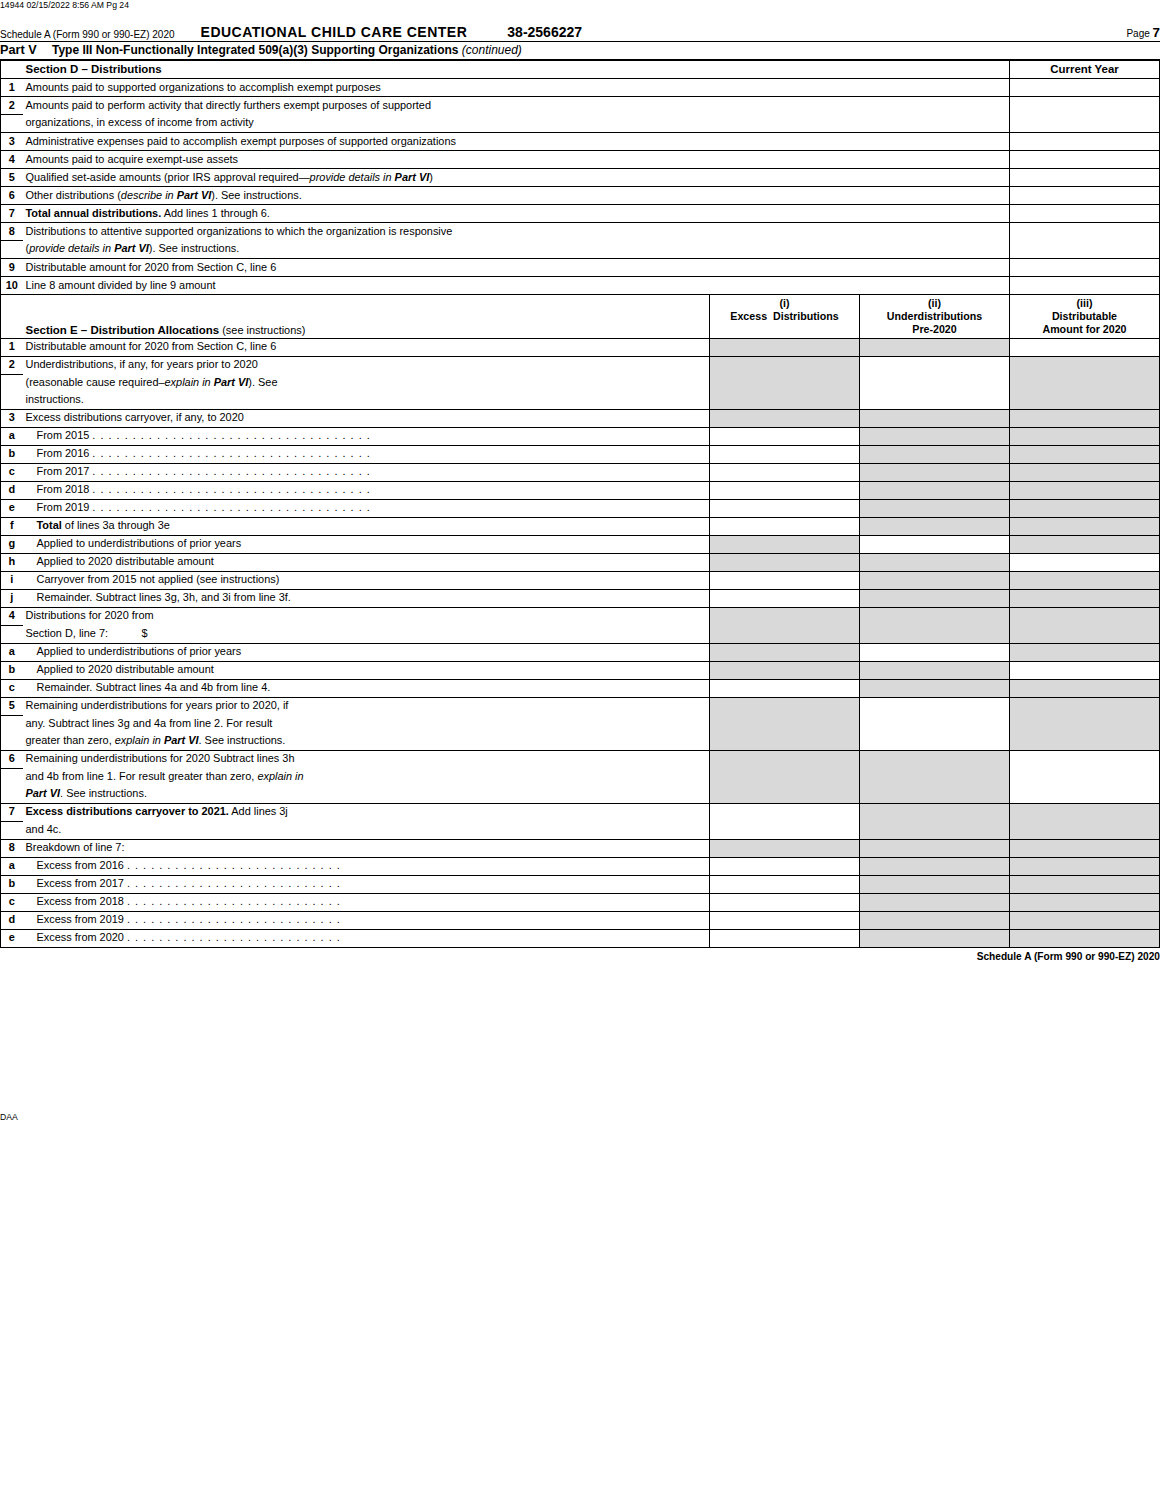14944 02/15/2022 8:56 AM Pg 24
Schedule A (Form 990 or 990-EZ) 2020 EDUCATIONAL CHILD CARE CENTER 38-2566227 Page 7
Part V Type III Non-Functionally Integrated 509(a)(3) Supporting Organizations (continued)
| | Section D – Distributions | Current Year |
| 1 | Amounts paid to supported organizations to accomplish exempt purposes | |
| 2 | Amounts paid to perform activity that directly furthers exempt purposes of supported | |
| | organizations, in excess of income from activity |
| 3 | Administrative expenses paid to accomplish exempt purposes of supported organizations | |
| 4 | Amounts paid to acquire exempt-use assets | |
| 5 | Qualified set-aside amounts (prior IRS approval required— provide details in Part VI ) | |
| 6 | Other distributions ( describe in Part VI ). See instructions. | |
| 7 | Total annual distributions. Add lines 1 through 6. | |
| 8 | Distributions to attentive supported organizations to which the organization is responsive | |
| | ( provide details in Part VI ). See instructions. |
| 9 | Distributable amount for 2020 from Section C, line 6 | |
| 10 | Line 8 amount divided by line 9 amount | |
| | Section E – Distribution Allocations (see instructions) | (i) Excess Distributions | (ii) Underdistributions Pre-2020 | (iii) Distributable Amount for 2020 |
| 1 | Distributable amount for 2020 from Section C, line 6 | | | |
| 2 | Underdistributions, if any, for years prior to 2020 | | | |
| | (reasonable cause required– explain in Part VI ). See | |
| | instructions. | |
| 3 | Excess distributions carryover, if any, to 2020 | | | |
| a | From 2015 . . . . . . . . . . . . . . . . . . . . . . . . . . . . . . . . . . . | | | |
| b | From 2016 . . . . . . . . . . . . . . . . . . . . . . . . . . . . . . . . . . . | | | |
| c | From 2017 . . . . . . . . . . . . . . . . . . . . . . . . . . . . . . . . . . . | | | |
| d | From 2018 . . . . . . . . . . . . . . . . . . . . . . . . . . . . . . . . . . . | | | |
| e | From 2019 . . . . . . . . . . . . . . . . . . . . . . . . . . . . . . . . . . . | | | |
| f | Total of lines 3a through 3e | | | |
| g | Applied to underdistributions of prior years | | | |
| h | Applied to 2020 distributable amount | | | |
| i | Carryover from 2015 not applied (see instructions) | | | |
| j | Remainder. Subtract lines 3g, 3h, and 3i from line 3f. | | | |
| 4 | Distributions for 2020 from | | | |
| | Section D, line 7: $ | |
| a | Applied to underdistributions of prior years | | | |
| b | Applied to 2020 distributable amount | | | |
| c | Remainder. Subtract lines 4a and 4b from line 4. | | | |
| 5 | Remaining underdistributions for years prior to 2020, if | | | |
| | any. Subtract lines 3g and 4a from line 2. For result | |
| | greater than zero, explain in Part VI . See instructions. | |
| 6 | Remaining underdistributions for 2020 Subtract lines 3h | | | |
| | and 4b from line 1. For result greater than zero, explain in | |
| | Part VI . See instructions. | |
| 7 | Excess distributions carryover to 2021. Add lines 3j | | | |
| | and 4c. |
| 8 | Breakdown of line 7: | | | |
| a | Excess from 2016 . . . . . . . . . . . . . . . . . . . . . . . . . . . | | | |
| b | Excess from 2017 . . . . . . . . . . . . . . . . . . . . . . . . . . . | | | |
| c | Excess from 2018 . . . . . . . . . . . . . . . . . . . . . . . . . . . | | | |
| d | Excess from 2019 . . . . . . . . . . . . . . . . . . . . . . . . . . . | | | |
| e | Excess from 2020 . . . . . . . . . . . . . . . . . . . . . . . . . . . | | | |
Schedule A (Form 990 or 990-EZ) 2020
DAA